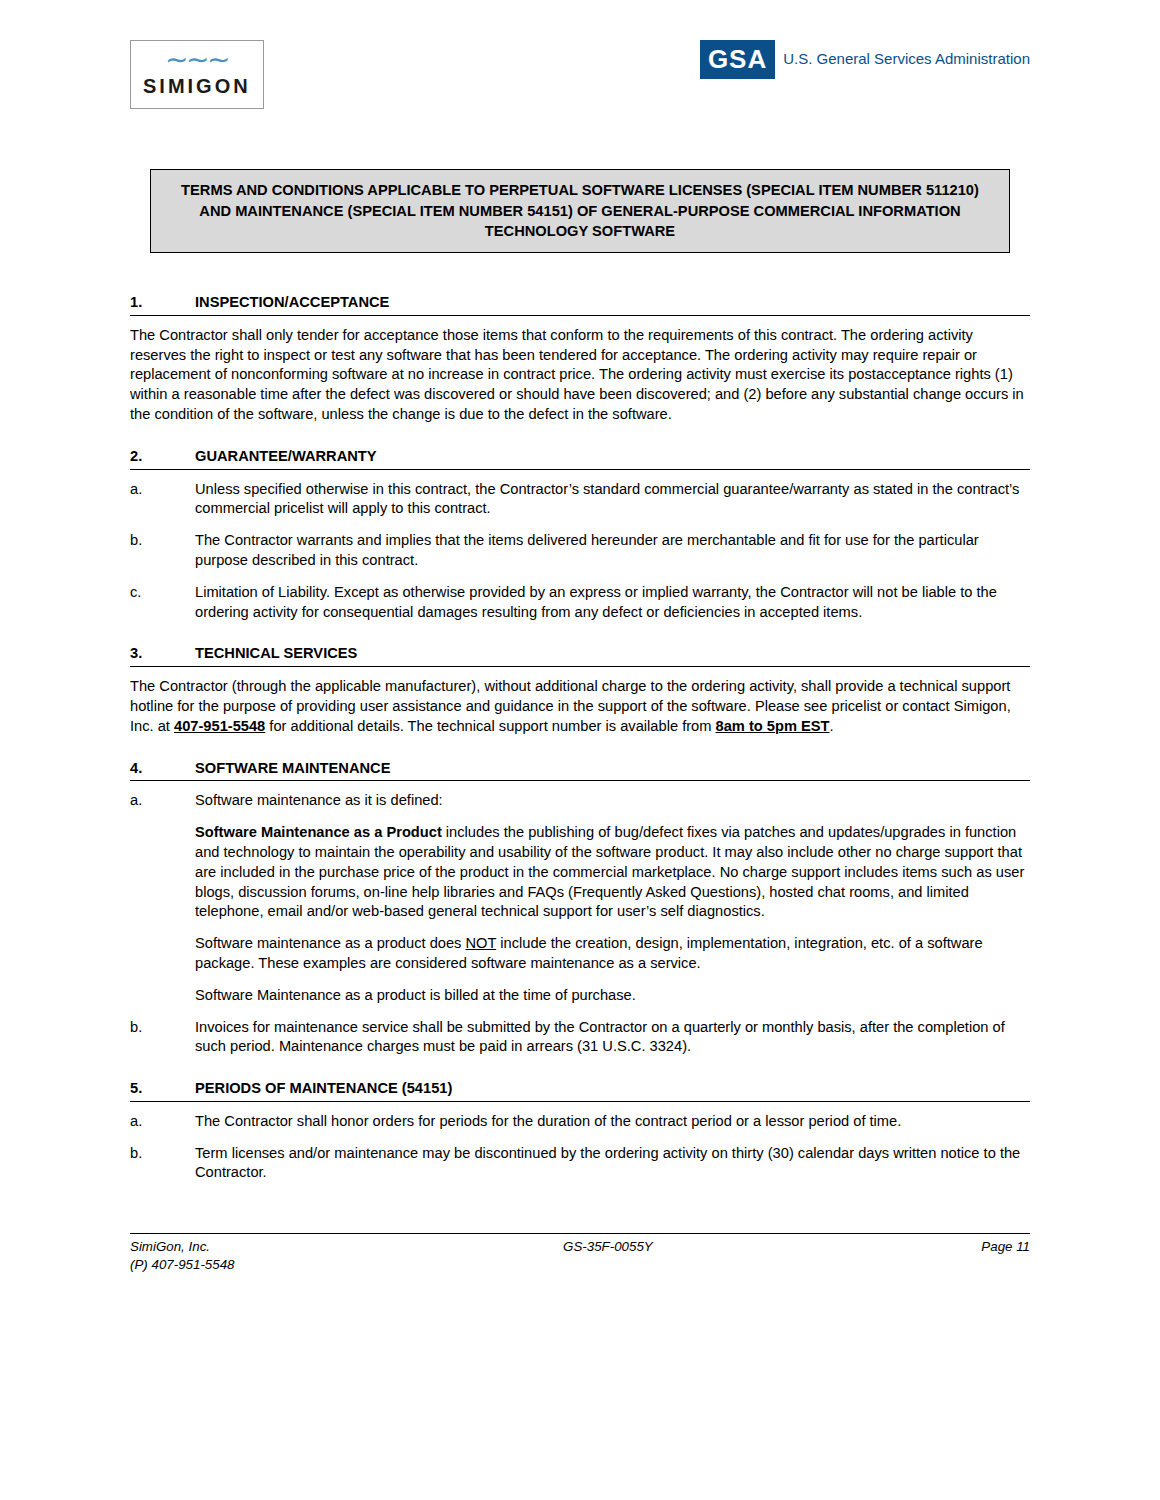∼∼∼
SIMIGON
GSA U.S. General Services Administration
TERMS AND CONDITIONS APPLICABLE TO PERPETUAL SOFTWARE LICENSES (SPECIAL ITEM NUMBER 511210) AND MAINTENANCE (SPECIAL ITEM NUMBER 54151) OF GENERAL-PURPOSE COMMERCIAL INFORMATION TECHNOLOGY SOFTWARE
1. INSPECTION/ACCEPTANCE
The Contractor shall only tender for acceptance those items that conform to the requirements of this contract. The ordering activity reserves the right to inspect or test any software that has been tendered for acceptance. The ordering activity may require repair or replacement of nonconforming software at no increase in contract price. The ordering activity must exercise its postacceptance rights (1) within a reasonable time after the defect was discovered or should have been discovered; and (2) before any substantial change occurs in the condition of the software, unless the change is due to the defect in the software.
2. GUARANTEE/WARRANTY
a.
Unless specified otherwise in this contract, the Contractor’s standard commercial guarantee/warranty as stated in the contract’s commercial pricelist will apply to this contract.
b.
The Contractor warrants and implies that the items delivered hereunder are merchantable and fit for use for the particular purpose described in this contract.
c.
Limitation of Liability. Except as otherwise provided by an express or implied warranty, the Contractor will not be liable to the ordering activity for consequential damages resulting from any defect or deficiencies in accepted items.
3. TECHNICAL SERVICES
The Contractor (through the applicable manufacturer), without additional charge to the ordering activity, shall provide a technical support hotline for the purpose of providing user assistance and guidance in the support of the software. Please see pricelist or contact Simigon, Inc. at 407-951-5548 for additional details. The technical support number is available from 8am to 5pm EST.
4. SOFTWARE MAINTENANCE
a.
Software maintenance as it is defined:
Software Maintenance as a Product includes the publishing of bug/defect fixes via patches and updates/upgrades in function and technology to maintain the operability and usability of the software product. It may also include other no charge support that are included in the purchase price of the product in the commercial marketplace. No charge support includes items such as user blogs, discussion forums, on-line help libraries and FAQs (Frequently Asked Questions), hosted chat rooms, and limited telephone, email and/or web-based general technical support for user’s self diagnostics.
Software maintenance as a product does NOT include the creation, design, implementation, integration, etc. of a software package. These examples are considered software maintenance as a service.
Software Maintenance as a product is billed at the time of purchase.
b.
Invoices for maintenance service shall be submitted by the Contractor on a quarterly or monthly basis, after the completion of such period. Maintenance charges must be paid in arrears (31 U.S.C. 3324).
5. PERIODS OF MAINTENANCE (54151)
a.
The Contractor shall honor orders for periods for the duration of the contract period or a lessor period of time.
b.
Term licenses and/or maintenance may be discontinued by the ordering activity on thirty (30) calendar days written notice to the Contractor.
SimiGon, Inc.
(P) 407-951-5548
GS-35F-0055Y
Page 11